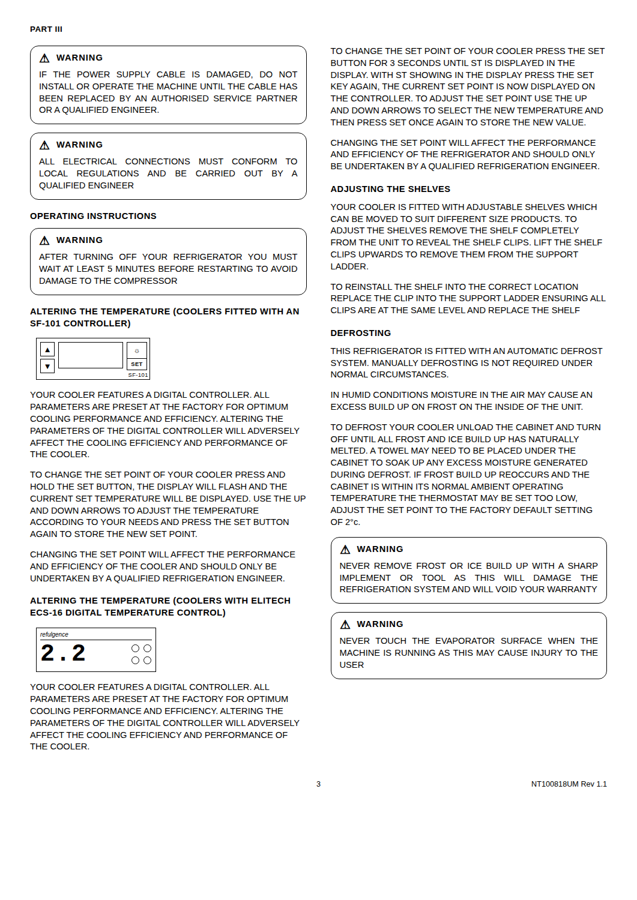PART III
⚠WARNING
IF THE POWER SUPPLY CABLE IS DAMAGED, DO NOT INSTALL OR OPERATE THE MACHINE UNTIL THE CABLE HAS BEEN REPLACED BY AN AUTHORISED SERVICE PARTNER OR A QUALIFIED ENGINEER.
⚠WARNING
ALL ELECTRICAL CONNECTIONS MUST CONFORM TO LOCAL REGULATIONS AND BE CARRIED OUT BY A QUALIFIED ENGINEER
Operating Instructions
⚠WARNING
AFTER TURNING OFF YOUR REFRIGERATOR YOU MUST WAIT AT LEAST 5 MINUTES BEFORE RESTARTING TO AVOID DAMAGE TO THE COMPRESSOR
Altering the Temperature (Coolers fitted with an SF-101 Controller)
▲ ▼
☼
SET
SF-101
YOUR COOLER FEATURES A DIGITAL CONTROLLER. ALL PARAMETERS ARE PRESET AT THE FACTORY FOR OPTIMUM COOLING PERFORMANCE AND EFFICIENCY. ALTERING THE PARAMETERS OF THE DIGITAL CONTROLLER WILL ADVERSELY AFFECT THE COOLING EFFICIENCY AND PERFORMANCE OF THE COOLER.
TO CHANGE THE SET POINT OF YOUR COOLER PRESS AND HOLD THE SET BUTTON, THE DISPLAY WILL FLASH AND THE CURRENT SET TEMPERATURE WILL BE DISPLAYED. USE THE UP AND DOWN ARROWS TO ADJUST THE TEMPERATURE ACCORDING TO YOUR NEEDS AND PRESS THE SET BUTTON AGAIN TO STORE THE NEW SET POINT.
CHANGING THE SET POINT WILL AFFECT THE PERFORMANCE AND EFFICIENCY OF THE COOLER AND SHOULD ONLY BE UNDERTAKEN BY A QUALIFIED REFRIGERATION ENGINEER.
Altering the Temperature (Coolers with Elitech ECS-16 Digital Temperature Control)
refulgence
2.2
YOUR COOLER FEATURES A DIGITAL CONTROLLER. ALL PARAMETERS ARE PRESET AT THE FACTORY FOR OPTIMUM COOLING PERFORMANCE AND EFFICIENCY. ALTERING THE PARAMETERS OF THE DIGITAL CONTROLLER WILL ADVERSELY AFFECT THE COOLING EFFICIENCY AND PERFORMANCE OF THE COOLER.
TO CHANGE THE SET POINT OF YOUR COOLER PRESS THE SET BUTTON FOR 3 SECONDS UNTIL ST IS DISPLAYED IN THE DISPLAY. WITH ST SHOWING IN THE DISPLAY PRESS THE SET KEY AGAIN, THE CURRENT SET POINT IS NOW DISPLAYED ON THE CONTROLLER. TO ADJUST THE SET POINT USE THE UP AND DOWN ARROWS TO SELECT THE NEW TEMPERATURE AND THEN PRESS SET ONCE AGAIN TO STORE THE NEW VALUE.
CHANGING THE SET POINT WILL AFFECT THE PERFORMANCE AND EFFICIENCY OF THE REFRIGERATOR AND SHOULD ONLY BE UNDERTAKEN BY A QUALIFIED REFRIGERATION ENGINEER.
Adjusting the Shelves
YOUR COOLER IS FITTED WITH ADJUSTABLE SHELVES WHICH CAN BE MOVED TO SUIT DIFFERENT SIZE PRODUCTS. TO ADJUST THE SHELVES REMOVE THE SHELF COMPLETELY FROM THE UNIT TO REVEAL THE SHELF CLIPS. LIFT THE SHELF CLIPS UPWARDS TO REMOVE THEM FROM THE SUPPORT LADDER.
TO REINSTALL THE SHELF INTO THE CORRECT LOCATION REPLACE THE CLIP INTO THE SUPPORT LADDER ENSURING ALL CLIPS ARE AT THE SAME LEVEL AND REPLACE THE SHELF
Defrosting
THIS REFRIGERATOR IS FITTED WITH AN AUTOMATIC DEFROST SYSTEM. MANUALLY DEFROSTING IS NOT REQUIRED UNDER NORMAL CIRCUMSTANCES.
IN HUMID CONDITIONS MOISTURE IN THE AIR MAY CAUSE AN EXCESS BUILD UP ON FROST ON THE INSIDE OF THE UNIT.
TO DEFROST YOUR COOLER UNLOAD THE CABINET AND TURN OFF UNTIL ALL FROST AND ICE BUILD UP HAS NATURALLY MELTED. A TOWEL MAY NEED TO BE PLACED UNDER THE CABINET TO SOAK UP ANY EXCESS MOISTURE GENERATED DURING DEFROST. IF FROST BUILD UP REOCCURS AND THE CABINET IS WITHIN ITS NORMAL AMBIENT OPERATING TEMPERATURE THE THERMOSTAT MAY BE SET TOO LOW, ADJUST THE SET POINT TO THE FACTORY DEFAULT SETTING OF 2°c.
⚠WARNING
NEVER REMOVE FROST OR ICE BUILD UP WITH A SHARP IMPLEMENT OR TOOL AS THIS WILL DAMAGE THE REFRIGERATION SYSTEM AND WILL VOID YOUR WARRANTY
⚠WARNING
NEVER TOUCH THE EVAPORATOR SURFACE WHEN THE MACHINE IS RUNNING AS THIS MAY CAUSE INJURY TO THE USER
3 NT100818UM Rev 1.1